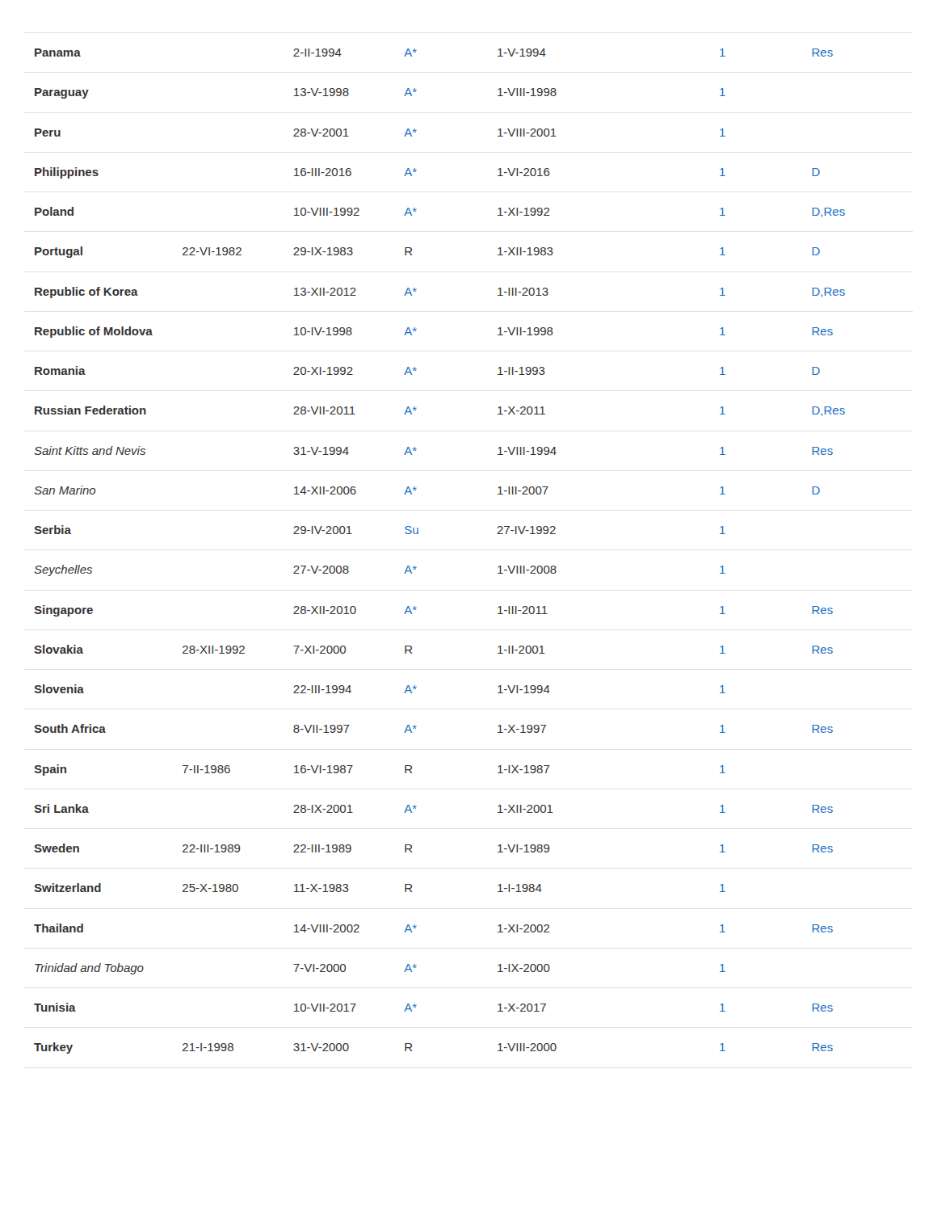| Panama | | 2-II-1994 | A* | 1-V-1994 | | 1 | Res |
| Paraguay | | 13-V-1998 | A* | 1-VIII-1998 | | 1 | |
| Peru | | 28-V-2001 | A* | 1-VIII-2001 | | 1 | |
| Philippines | | 16-III-2016 | A* | 1-VI-2016 | | 1 | D |
| Poland | | 10-VIII-1992 | A* | 1-XI-1992 | | 1 | D,Res |
| Portugal | 22-VI-1982 | 29-IX-1983 | R | 1-XII-1983 | | 1 | D |
| Republic of Korea | | 13-XII-2012 | A* | 1-III-2013 | | 1 | D,Res |
| Republic of Moldova | | 10-IV-1998 | A* | 1-VII-1998 | | 1 | Res |
| Romania | | 20-XI-1992 | A* | 1-II-1993 | | 1 | D |
| Russian Federation | | 28-VII-2011 | A* | 1-X-2011 | | 1 | D,Res |
| Saint Kitts and Nevis | | 31-V-1994 | A* | 1-VIII-1994 | | 1 | Res |
| San Marino | | 14-XII-2006 | A* | 1-III-2007 | | 1 | D |
| Serbia | | 29-IV-2001 | Su | 27-IV-1992 | | 1 | |
| Seychelles | | 27-V-2008 | A* | 1-VIII-2008 | | 1 | |
| Singapore | | 28-XII-2010 | A* | 1-III-2011 | | 1 | Res |
| Slovakia | 28-XII-1992 | 7-XI-2000 | R | 1-II-2001 | | 1 | Res |
| Slovenia | | 22-III-1994 | A* | 1-VI-1994 | | 1 | |
| South Africa | | 8-VII-1997 | A* | 1-X-1997 | | 1 | Res |
| Spain | 7-II-1986 | 16-VI-1987 | R | 1-IX-1987 | | 1 | |
| Sri Lanka | | 28-IX-2001 | A* | 1-XII-2001 | | 1 | Res |
| Sweden | 22-III-1989 | 22-III-1989 | R | 1-VI-1989 | | 1 | Res |
| Switzerland | 25-X-1980 | 11-X-1983 | R | 1-I-1984 | | 1 | |
| Thailand | | 14-VIII-2002 | A* | 1-XI-2002 | | 1 | Res |
| Trinidad and Tobago | | 7-VI-2000 | A* | 1-IX-2000 | | 1 | |
| Tunisia | | 10-VII-2017 | A* | 1-X-2017 | | 1 | Res |
| Turkey | 21-I-1998 | 31-V-2000 | R | 1-VIII-2000 | | 1 | Res |